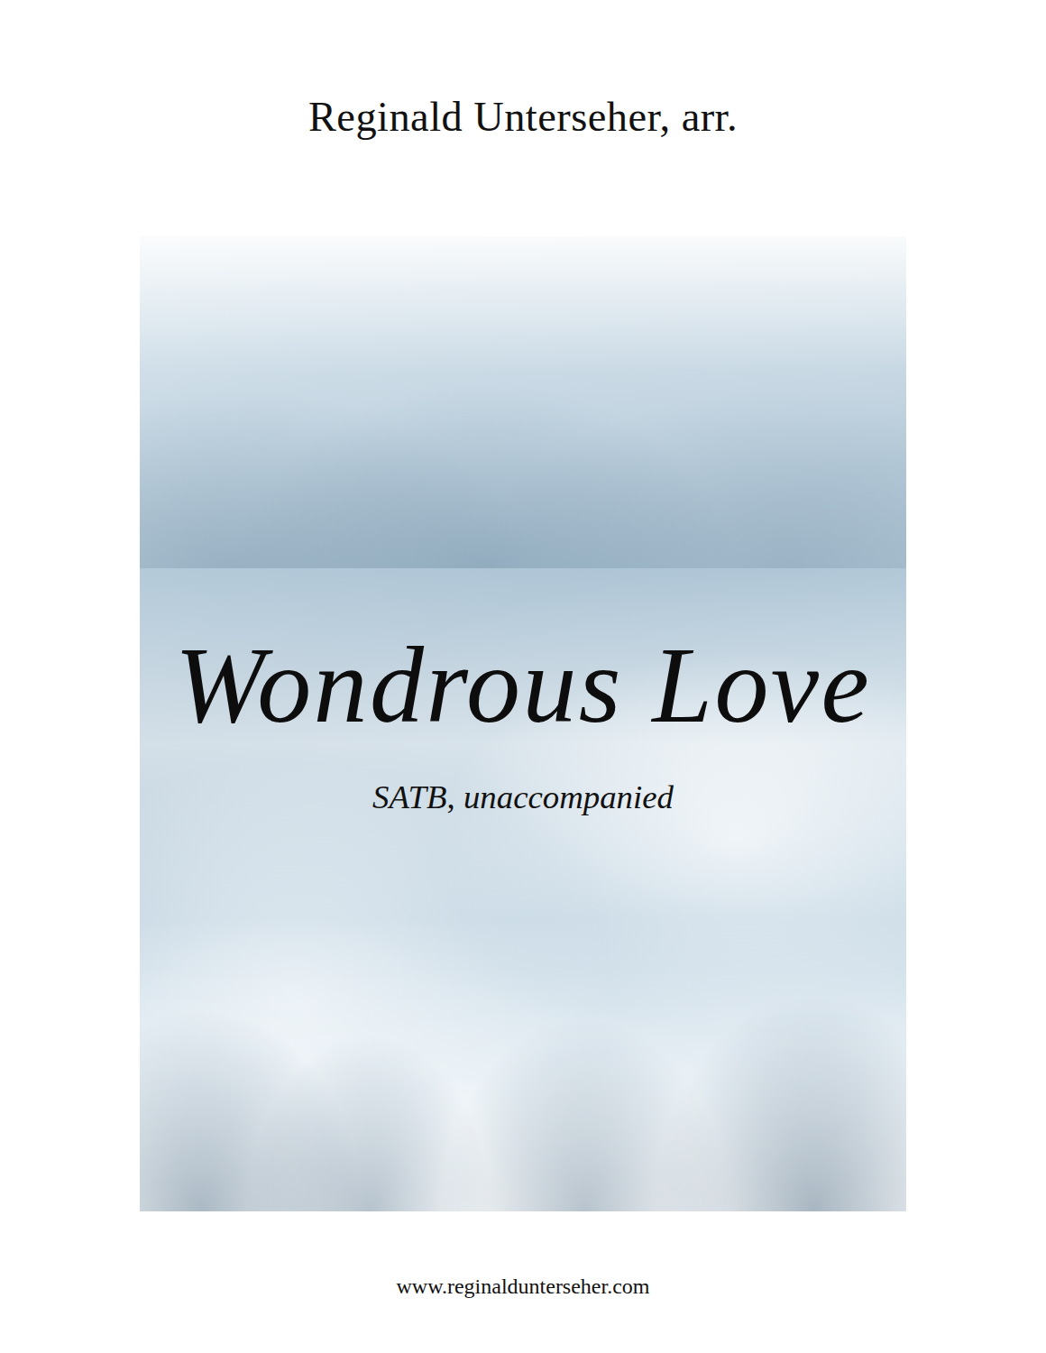Reginald Unterseher, arr.
Wondrous Love
SATB, unaccompanied
www.reginaldunterseher.com